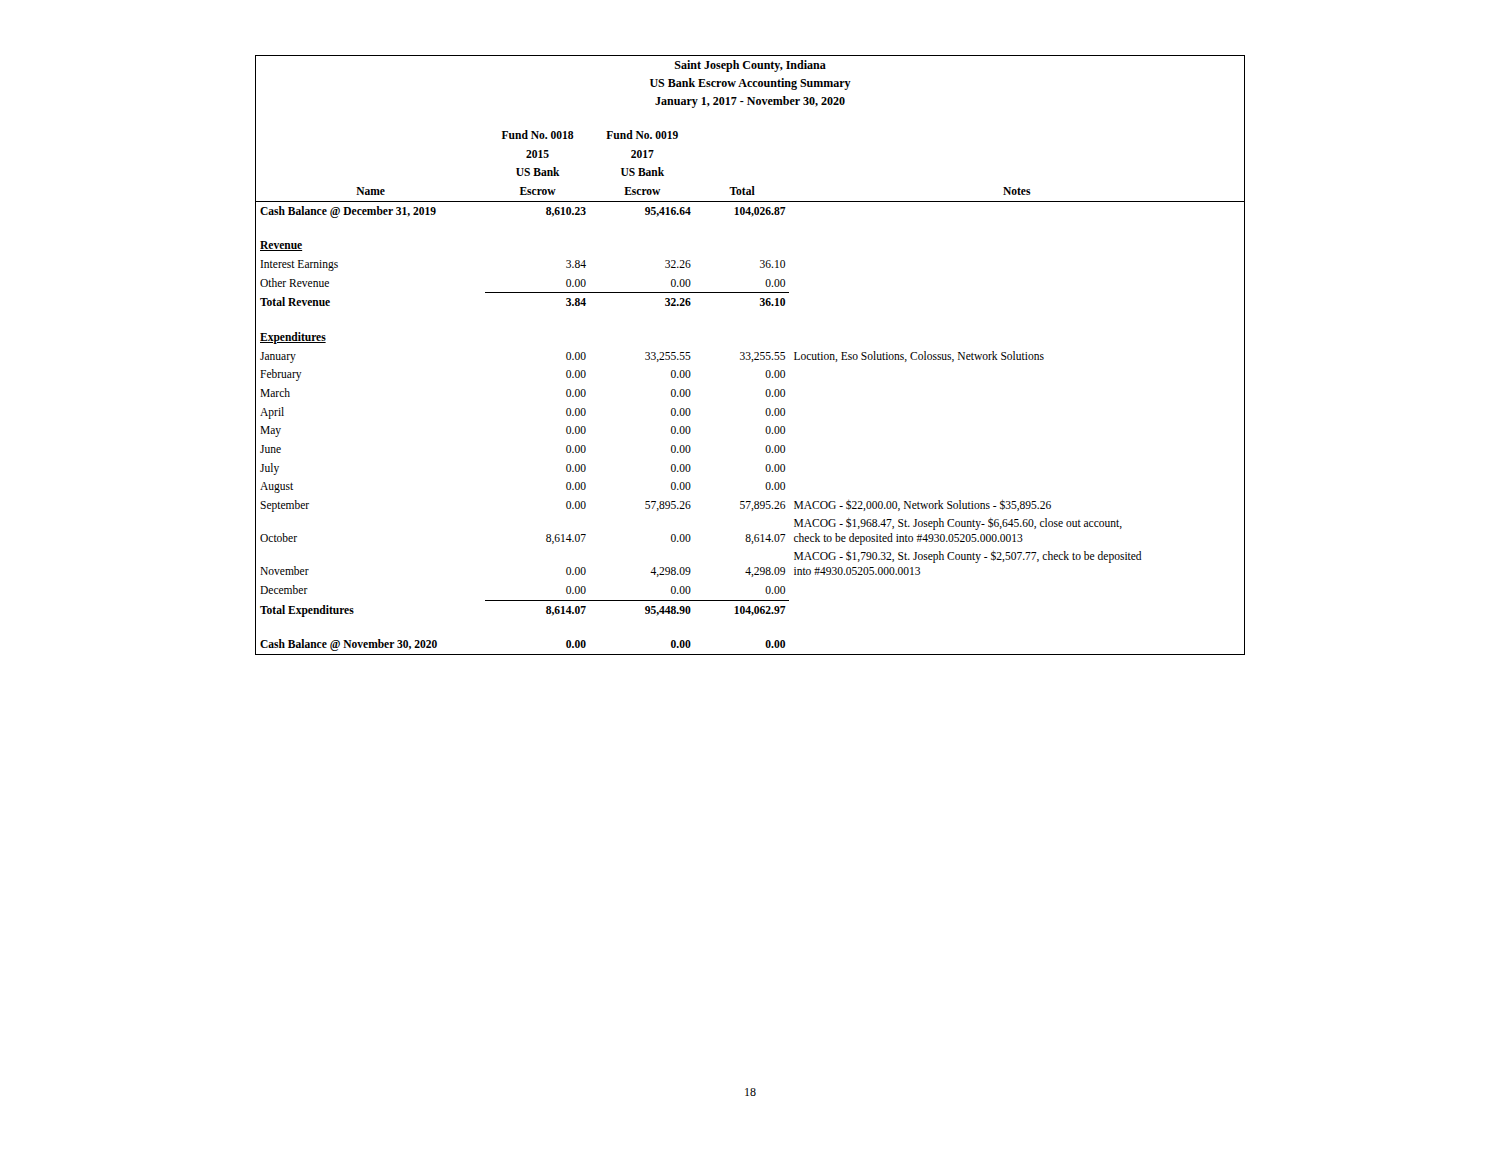| Saint Joseph County, Indiana |
| US Bank Escrow Accounting Summary |
| January 1, 2017 - November 30, 2020 |
| | Fund No. 0018 | Fund No. 0019 | | |
| | 2015 | 2017 | | |
| | US Bank | US Bank | | |
| Name | Escrow | Escrow | Total | Notes |
| Cash Balance @ December 31, 2019 | 8,610.23 | 95,416.64 | 104,026.87 | |
| Revenue | | | | |
| Interest Earnings | 3.84 | 32.26 | 36.10 | |
| Other Revenue | 0.00 | 0.00 | 0.00 | |
| Total Revenue | 3.84 | 32.26 | 36.10 | |
| Expenditures | | | | |
| January | 0.00 | 33,255.55 | 33,255.55 | Locution, Eso Solutions, Colossus, Network Solutions |
| February | 0.00 | 0.00 | 0.00 | |
| March | 0.00 | 0.00 | 0.00 | |
| April | 0.00 | 0.00 | 0.00 | |
| May | 0.00 | 0.00 | 0.00 | |
| June | 0.00 | 0.00 | 0.00 | |
| July | 0.00 | 0.00 | 0.00 | |
| August | 0.00 | 0.00 | 0.00 | |
| September | 0.00 | 57,895.26 | 57,895.26 | MACOG - $22,000.00, Network Solutions - $35,895.26 |
| October | 8,614.07 | 0.00 | 8,614.07 | MACOG - $1,968.47, St. Joseph County- $6,645.60, close out account, check to be deposited into #4930.05205.000.0013 |
| November | 0.00 | 4,298.09 | 4,298.09 | MACOG - $1,790.32, St. Joseph County - $2,507.77, check to be deposited into #4930.05205.000.0013 |
| December | 0.00 | 0.00 | 0.00 | |
| Total Expenditures | 8,614.07 | 95,448.90 | 104,062.97 | |
| Cash Balance @ November 30, 2020 | 0.00 | 0.00 | 0.00 | |
18